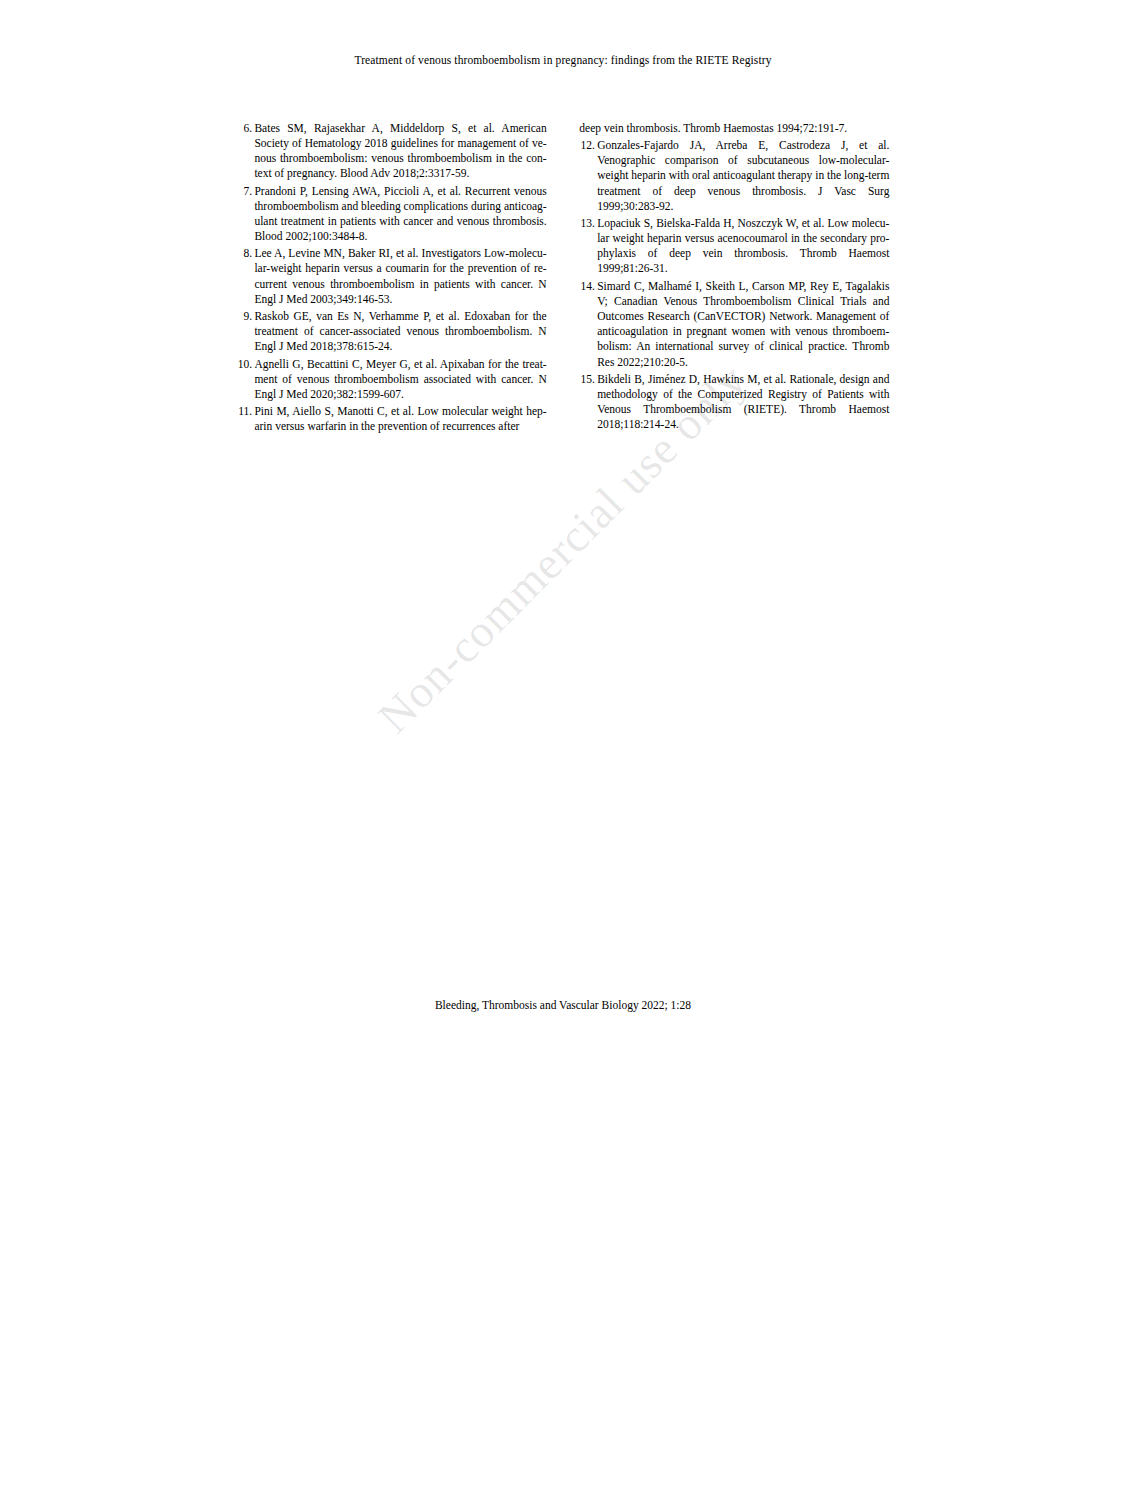Treatment of venous thromboembolism in pregnancy: findings from the RIETE Registry
Non-commercial use only
6. Bates SM, Rajasekhar A, Middeldorp S, et al. American Society of Hematology 2018 guidelines for management of venous thromboembolism: venous thromboembolism in the context of pregnancy. Blood Adv 2018;2:3317-59.
7. Prandoni P, Lensing AWA, Piccioli A, et al. Recurrent venous thromboembolism and bleeding complications during anticoagulant treatment in patients with cancer and venous thrombosis. Blood 2002;100:3484-8.
8. Lee A, Levine MN, Baker RI, et al. Investigators Low-molecular-weight heparin versus a coumarin for the prevention of recurrent venous thromboembolism in patients with cancer. N Engl J Med 2003;349:146-53.
9. Raskob GE, van Es N, Verhamme P, et al. Edoxaban for the treatment of cancer-associated venous thromboembolism. N Engl J Med 2018;378:615-24.
10. Agnelli G, Becattini C, Meyer G, et al. Apixaban for the treatment of venous thromboembolism associated with cancer. N Engl J Med 2020;382:1599-607.
11. Pini M, Aiello S, Manotti C, et al. Low molecular weight heparin versus warfarin in the prevention of recurrences after
deep vein thrombosis. Thromb Haemostas 1994;72:191-7.
12. Gonzales-Fajardo JA, Arreba E, Castrodeza J, et al. Venographic comparison of subcutaneous low-molecular-weight heparin with oral anticoagulant therapy in the long-term treatment of deep venous thrombosis. J Vasc Surg 1999;30:283-92.
13. Lopaciuk S, Bielska-Falda H, Noszczyk W, et al. Low molecular weight heparin versus acenocoumarol in the secondary prophylaxis of deep vein thrombosis. Thromb Haemost 1999;81:26-31.
14. Simard C, Malhamé I, Skeith L, Carson MP, Rey E, Tagalakis V; Canadian Venous Thromboembolism Clinical Trials and Outcomes Research (CanVECTOR) Network. Management of anticoagulation in pregnant women with venous thromboembolism: An international survey of clinical practice. Thromb Res 2022;210:20-5.
15. Bikdeli B, Jiménez D, Hawkins M, et al. Rationale, design and methodology of the Computerized Registry of Patients with Venous Thromboembolism (RIETE). Thromb Haemost 2018;118:214-24.
Bleeding, Thrombosis and Vascular Biology 2022; 1:28